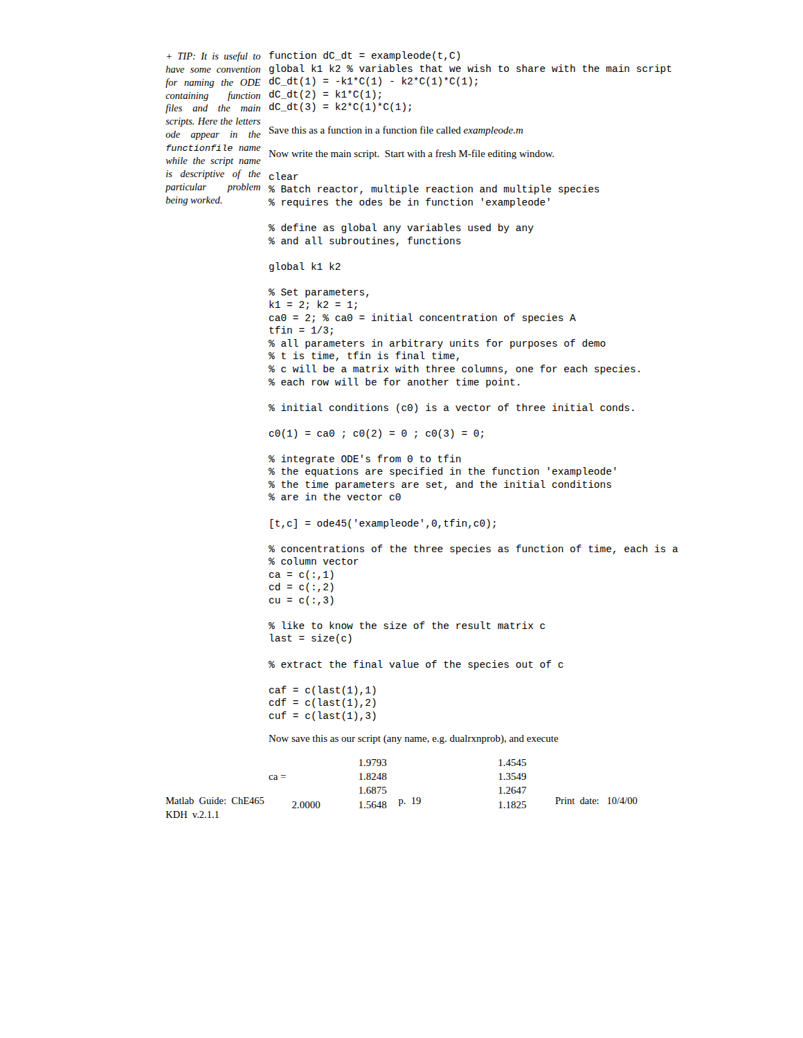+ TIP: It is useful to have some convention for naming the ODE containing function files and the main scripts. Here the letters ode appear in the functionfile name while the script name is descriptive of the particular problem being worked.
function dC_dt = exampleode(t,C)
global k1 k2 % variables that we wish to share with the main script
dC_dt(1) = -k1*C(1) - k2*C(1)*C(1);
dC_dt(2) = k1*C(1);
dC_dt(3) = k2*C(1)*C(1);
Save this as a function in a function file called exampleode.m
Now write the main script. Start with a fresh M-file editing window.
clear
% Batch reactor, multiple reaction and multiple species
% requires the odes be in function 'exampleode'

% define as global any variables used by any
% and all subroutines, functions

global k1 k2

% Set parameters,
k1 = 2; k2 = 1;
ca0 = 2; % ca0 = initial concentration of species A
tfin = 1/3;
% all parameters in arbitrary units for purposes of demo
% t is time, tfin is final time,
% c will be a matrix with three columns, one for each species.
% each row will be for another time point.

% initial conditions (c0) is a vector of three initial conds.

c0(1) = ca0 ; c0(2) = 0 ; c0(3) = 0;

% integrate ODE's from 0 to tfin
% the equations are specified in the function 'exampleode'
% the time parameters are set, and the initial conditions
% are in the vector c0

[t,c] = ode45('exampleode',0,tfin,c0);

% concentrations of the three species as function of time, each is a
% column vector
ca = c(:,1)
cd = c(:,2)
cu = c(:,3)

% like to know the size of the result matrix c
last = size(c)

% extract the final value of the species out of c

caf = c(last(1),1)
cdf = c(last(1),2)
cuf = c(last(1),3)
Now save this as our script (any name, e.g. dualrxnprob), and execute
| | 1.9793 | 1.4545 |
| ca = | 1.8248 | 1.3549 |
| | 1.6875 | 1.2647 |
| 2.0000 | 1.5648 | 1.1825 |
Matlab Guide: ChE465 KDH v.2.1.1
p. 19
Print date: 10/4/00